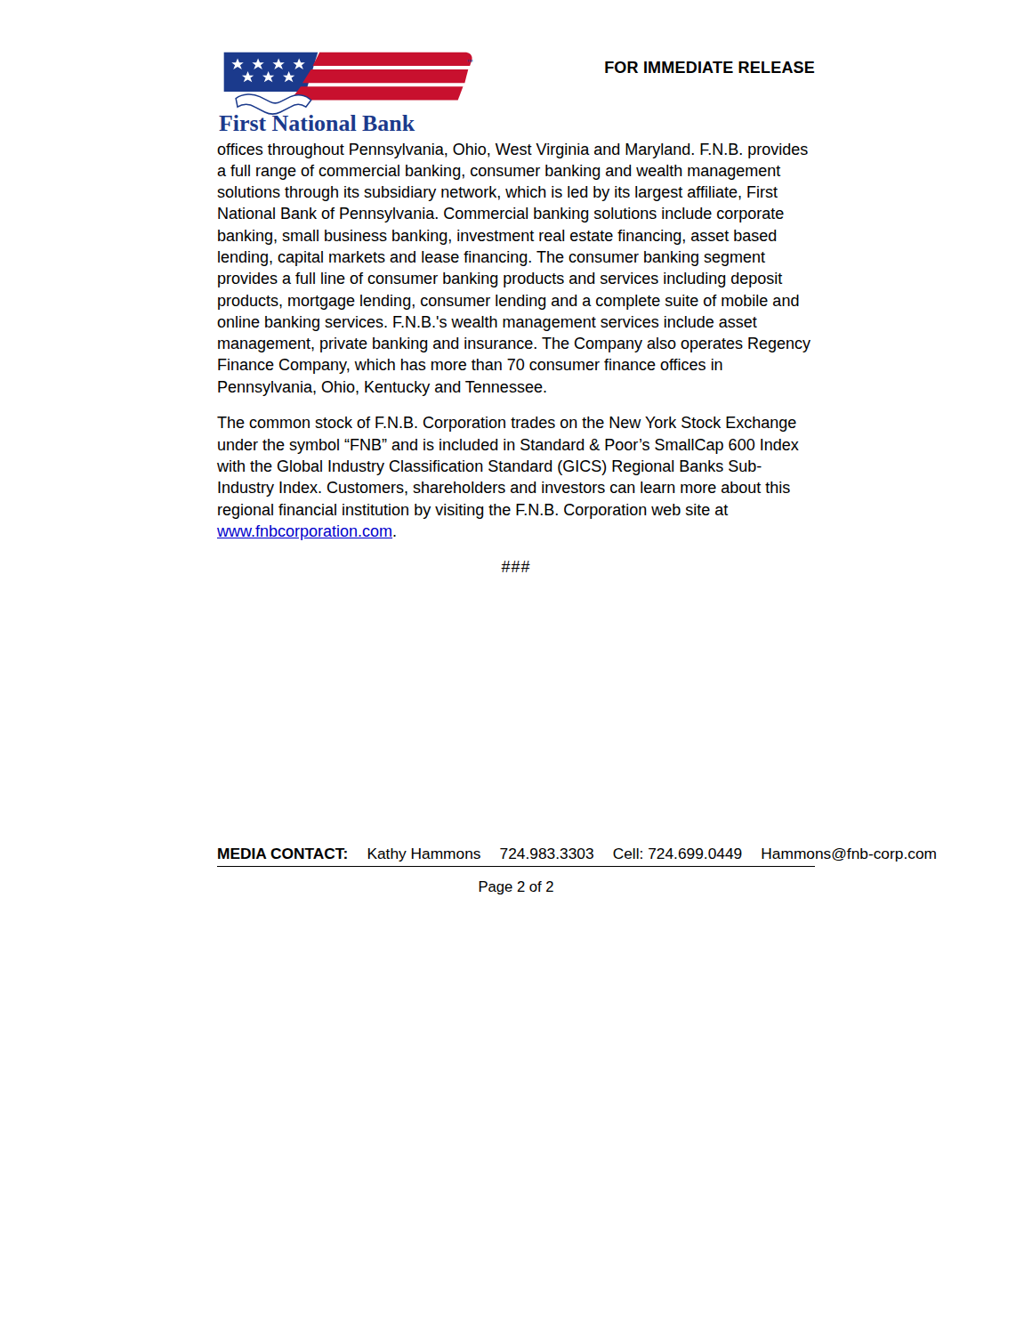™ First National Bank
FOR IMMEDIATE RELEASE
offices throughout Pennsylvania, Ohio, West Virginia and Maryland. F.N.B. provides a full range of commercial banking, consumer banking and wealth management solutions through its subsidiary network, which is led by its largest affiliate, First National Bank of Pennsylvania. Commercial banking solutions include corporate banking, small business banking, investment real estate financing, asset based lending, capital markets and lease financing. The consumer banking segment provides a full line of consumer banking products and services including deposit products, mortgage lending, consumer lending and a complete suite of mobile and online banking services. F.N.B.'s wealth management services include asset management, private banking and insurance. The Company also operates Regency Finance Company, which has more than 70 consumer finance offices in Pennsylvania, Ohio, Kentucky and Tennessee.
The common stock of F.N.B. Corporation trades on the New York Stock Exchange under the symbol “FNB” and is included in Standard & Poor’s SmallCap 600 Index with the Global Industry Classification Standard (GICS) Regional Banks Sub-Industry Index. Customers, shareholders and investors can learn more about this regional financial institution by visiting the F.N.B. Corporation web site at www.fnbcorporation.com.
###
MEDIA CONTACT: Kathy Hammons 724.983.3303 Cell: 724.699.0449 Hammons@fnb-corp.com
Page 2 of 2